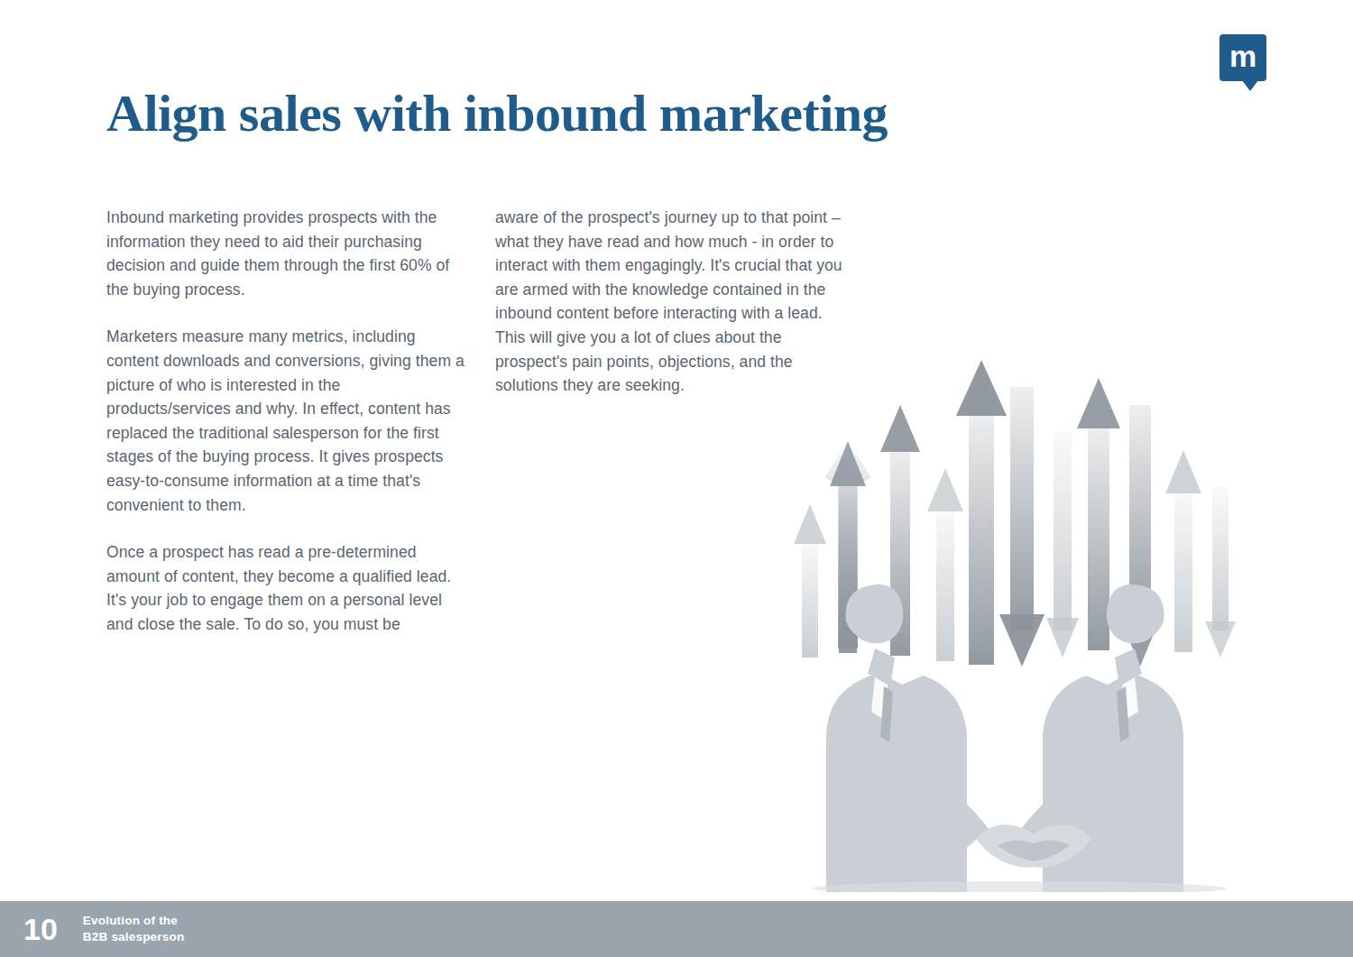m
Align sales with inbound marketing
Inbound marketing provides prospects with the information they need to aid their purchasing decision and guide them through the first 60% of the buying process.
Marketers measure many metrics, including content downloads and conversions, giving them a picture of who is interested in the products/services and why. In effect, content has replaced the traditional salesperson for the first stages of the buying process. It gives prospects easy-to-consume information at a time that's convenient to them.
Once a prospect has read a pre-determined amount of content, they become a qualified lead. It's your job to engage them on a personal level and close the sale. To do so, you must be
aware of the prospect's journey up to that point – what they have read and how much - in order to interact with them engagingly. It's crucial that you are armed with the knowledge contained in the inbound content before interacting with a lead. This will give you a lot of clues about the prospect's pain points, objections, and the solutions they are seeking.
10 Evolution of the
B2B salesperson